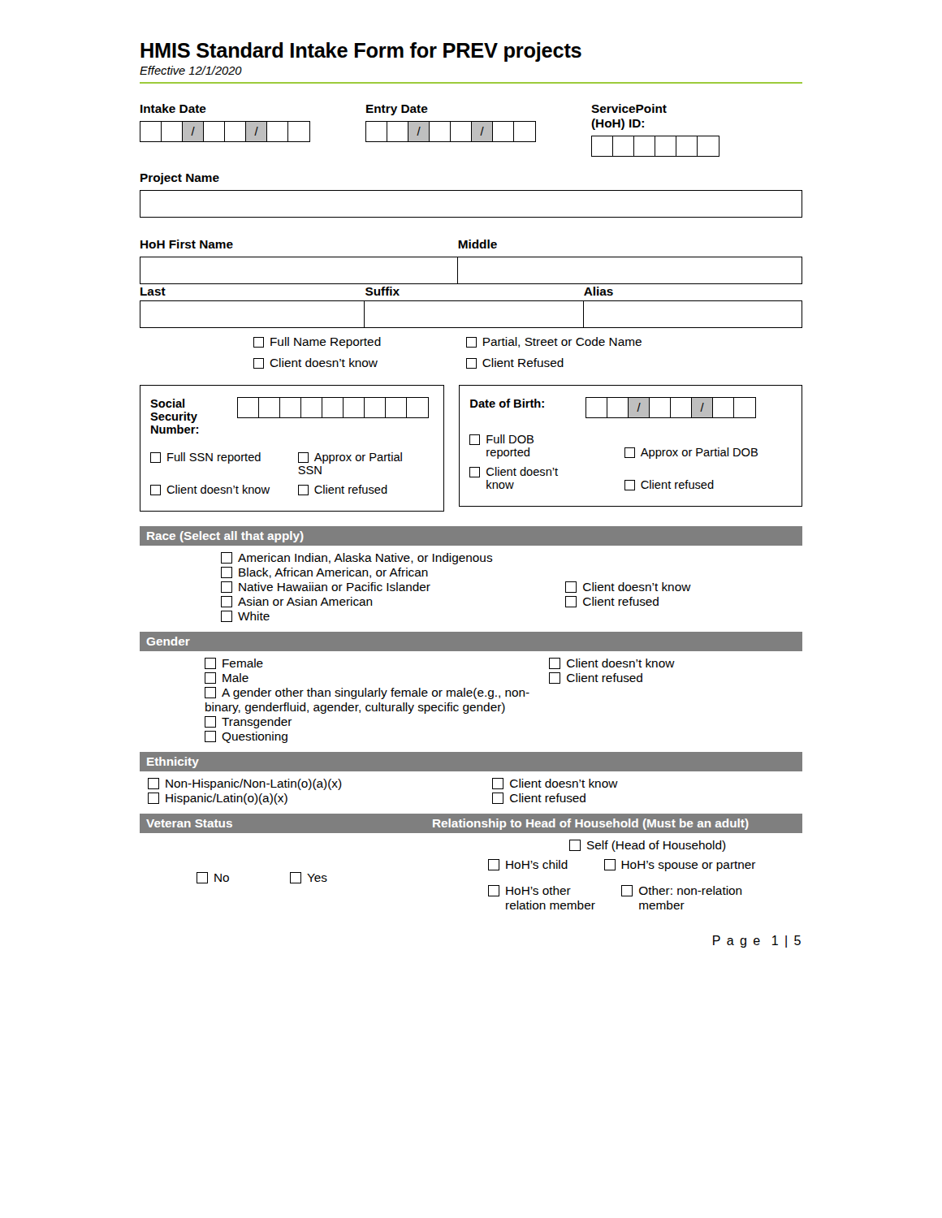HMIS Standard Intake Form for PREV projects
Effective 12/1/2020
Intake Date
/ /
Entry Date
/ /
ServicePoint
(HoH) ID:
Project Name
HoH First Name
Middle
Last
Suffix
Alias
Full Name Reported
Partial, Street or Code Name
Client doesn’t know
Client Refused
| Social Security Number: | |
| Full SSN reported | Approx or Partial SSN |
| Client doesn’t know | Client refused |
| Date of Birth: | / / |
| Full DOB reported | Approx or Partial DOB |
| Client doesn’t know | Client refused |
Race (Select all that apply)
American Indian, Alaska Native, or Indigenous
Black, African American, or African
Native Hawaiian or Pacific Islander
Asian or Asian American
White
Client doesn’t know
Client refused
Gender
Female
Male
A gender other than singularly female or male(e.g., non-binary, genderfluid, agender, culturally specific gender)
Transgender
Questioning
Client doesn’t know
Client refused
Ethnicity
Non-Hispanic/Non-Latin(o)(a)(x)
Hispanic/Latin(o)(a)(x)
Client doesn’t know
Client refused
Veteran Status
Relationship to Head of Household (Must be an adult)
No Yes
Self (Head of Household)
HoH’s child HoH’s spouse or partner
HoH’s other
relation member Other: non-relation
member
P a g e 1 | 5